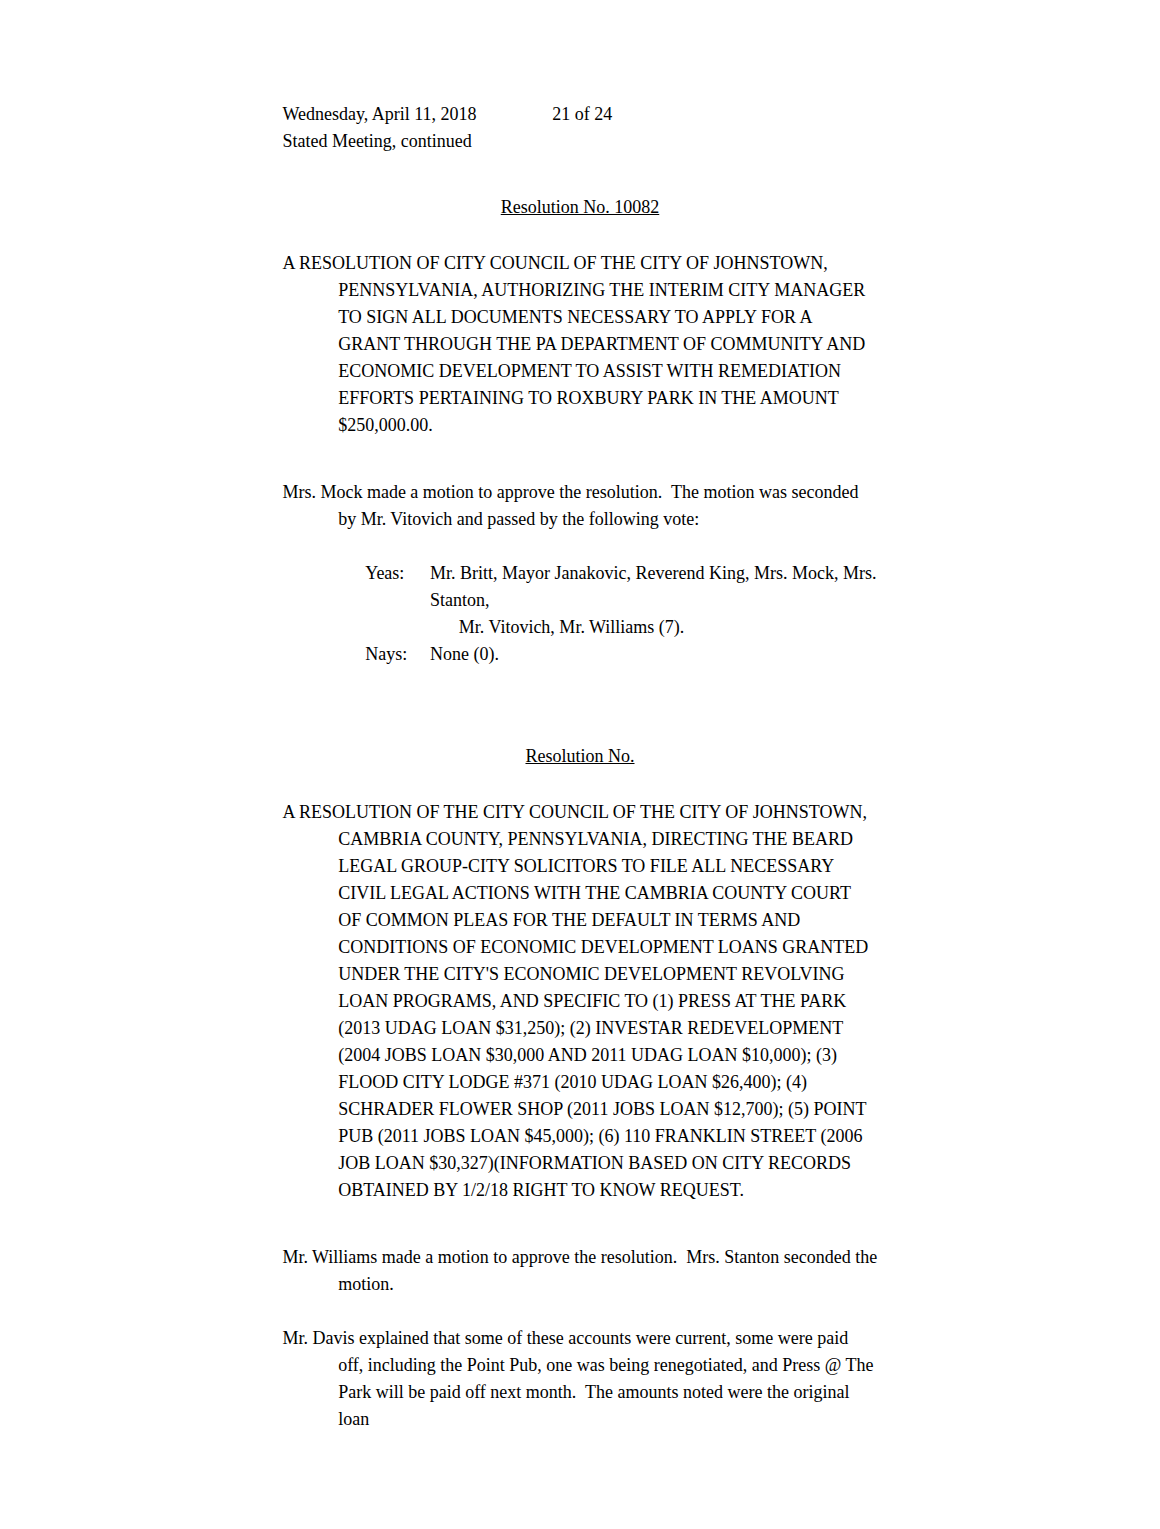Wednesday, April 11, 2018 21 of 24
Stated Meeting, continued
Resolution No. 10082
A RESOLUTION OF CITY COUNCIL OF THE CITY OF JOHNSTOWN, PENNSYLVANIA, AUTHORIZING THE INTERIM CITY MANAGER TO SIGN ALL DOCUMENTS NECESSARY TO APPLY FOR A GRANT THROUGH THE PA DEPARTMENT OF COMMUNITY AND ECONOMIC DEVELOPMENT TO ASSIST WITH REMEDIATION EFFORTS PERTAINING TO ROXBURY PARK IN THE AMOUNT $250,000.00.
Mrs. Mock made a motion to approve the resolution. The motion was seconded by Mr. Vitovich and passed by the following vote:
Yeas: Mr. Britt, Mayor Janakovic, Reverend King, Mrs. Mock, Mrs. Stanton,Mr. Vitovich, Mr. Williams (7).
Nays: None (0).
Resolution No.
A RESOLUTION OF THE CITY COUNCIL OF THE CITY OF JOHNSTOWN, CAMBRIA COUNTY, PENNSYLVANIA, DIRECTING THE BEARD LEGAL GROUP-CITY SOLICITORS TO FILE ALL NECESSARY CIVIL LEGAL ACTIONS WITH THE CAMBRIA COUNTY COURT OF COMMON PLEAS FOR THE DEFAULT IN TERMS AND CONDITIONS OF ECONOMIC DEVELOPMENT LOANS GRANTED UNDER THE CITY'S ECONOMIC DEVELOPMENT REVOLVING LOAN PROGRAMS, AND SPECIFIC TO (1) PRESS AT THE PARK (2013 UDAG LOAN $31,250); (2) INVESTAR REDEVELOPMENT (2004 JOBS LOAN $30,000 AND 2011 UDAG LOAN $10,000); (3) FLOOD CITY LODGE #371 (2010 UDAG LOAN $26,400); (4) SCHRADER FLOWER SHOP (2011 JOBS LOAN $12,700); (5) POINT PUB (2011 JOBS LOAN $45,000); (6) 110 FRANKLIN STREET (2006 JOB LOAN $30,327)(INFORMATION BASED ON CITY RECORDS OBTAINED BY 1/2/18 RIGHT TO KNOW REQUEST.
Mr. Williams made a motion to approve the resolution. Mrs. Stanton seconded the motion.
Mr. Davis explained that some of these accounts were current, some were paid off, including the Point Pub, one was being renegotiated, and Press @ The Park will be paid off next month. The amounts noted were the original loan